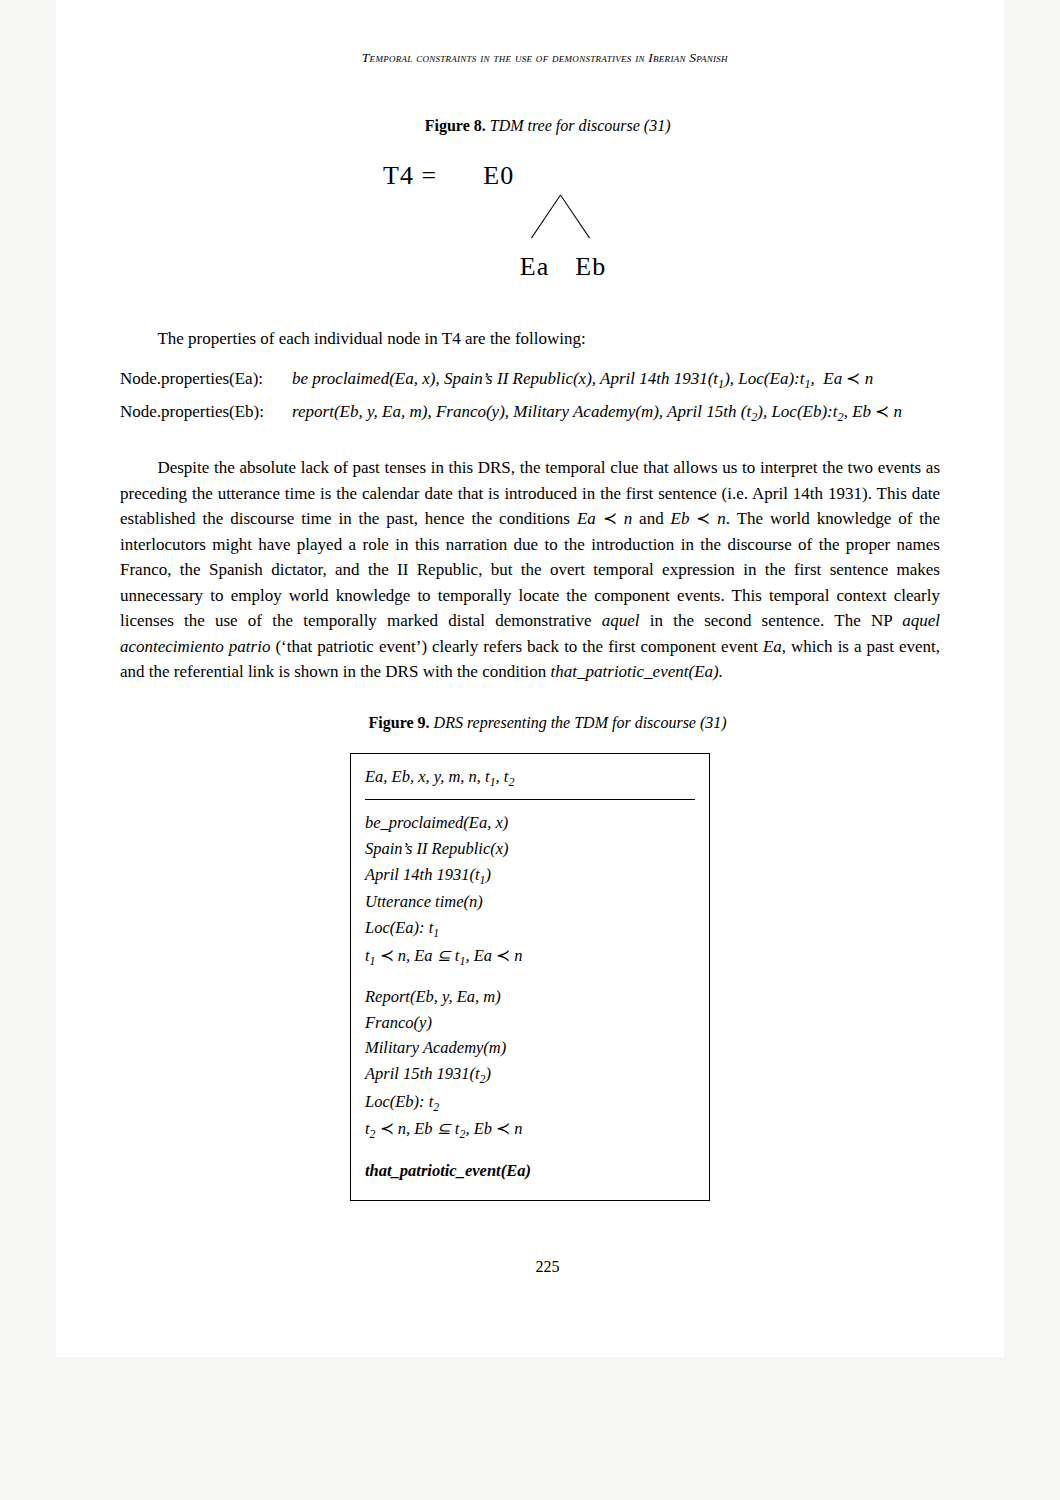Temporal constraints in the use of demonstratives in Iberian Spanish
Figure 8. TDM tree for discourse (31)
T4 = E0
Ea Eb
The properties of each individual node in T4 are the following:
| Node.properties(Ea): | be proclaimed(Ea, x), Spain’s II Republic(x), April 14th 1931(t 1 ), Loc(Ea):t 1 , Ea ≺ n |
| Node.properties(Eb): | report(Eb, y, Ea, m), Franco(y), Military Academy(m), April 15th (t 2 ), Loc(Eb):t 2 , Eb ≺ n |
Despite the absolute lack of past tenses in this DRS, the temporal clue that allows us to interpret the two events as preceding the utterance time is the calendar date that is introduced in the first sentence (i.e. April 14th 1931). This date established the discourse time in the past, hence the conditions Ea ≺ n and Eb ≺ n. The world knowledge of the interlocutors might have played a role in this narration due to the introduction in the discourse of the proper names Franco, the Spanish dictator, and the II Republic, but the overt temporal expression in the first sentence makes unnecessary to employ world knowledge to temporally locate the component events. This temporal context clearly licenses the use of the temporally marked distal demonstrative aquel in the second sentence. The NP aquel acontecimiento patrio (‘that patriotic event’) clearly refers back to the first component event Ea, which is a past event, and the referential link is shown in the DRS with the condition that_patriotic_event(Ea).
Figure 9. DRS representing the TDM for discourse (31)
Ea, Eb, x, y, m, n, t1, t2
be_proclaimed(Ea, x)
Spain’s II Republic(x)
April 14th 1931(t1)
Utterance time(n)
Loc(Ea): t1
t1 ≺ n, Ea ⊆ t1, Ea ≺ n
Report(Eb, y, Ea, m)
Franco(y)
Military Academy(m)
April 15th 1931(t2)
Loc(Eb): t2
t2 ≺ n, Eb ⊆ t2, Eb ≺ n
that_patriotic_event(Ea)
225